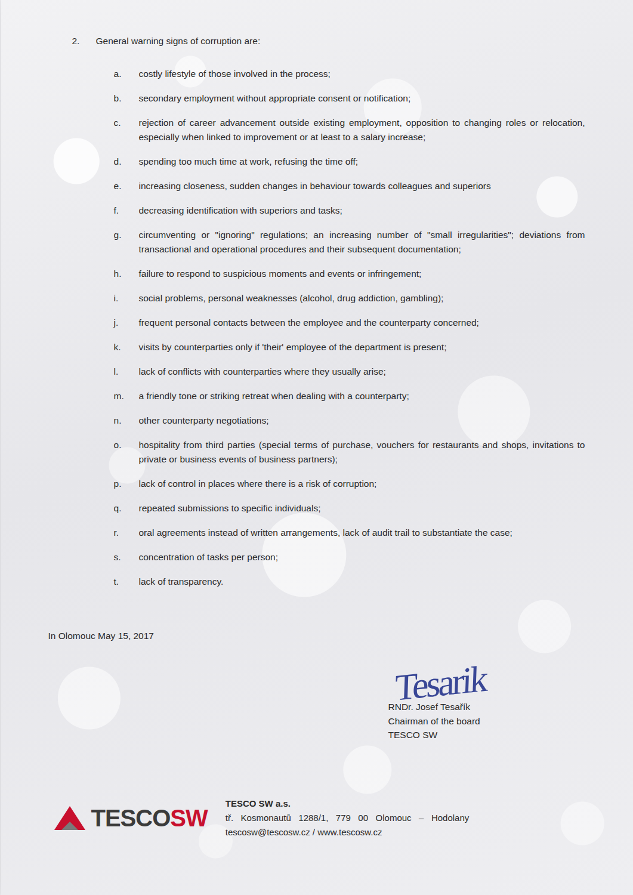2.
General warning signs of corruption are:
costly lifestyle of those involved in the process;
secondary employment without appropriate consent or notification;
rejection of career advancement outside existing employment, opposition to changing roles or relocation, especially when linked to improvement or at least to a salary increase;
spending too much time at work, refusing the time off;
increasing closeness, sudden changes in behaviour towards colleagues and superiors
decreasing identification with superiors and tasks;
circumventing or "ignoring" regulations; an increasing number of "small irregularities"; deviations from transactional and operational procedures and their subsequent documentation;
failure to respond to suspicious moments and events or infringement;
social problems, personal weaknesses (alcohol, drug addiction, gambling);
frequent personal contacts between the employee and the counterparty concerned;
visits by counterparties only if 'their' employee of the department is present;
lack of conflicts with counterparties where they usually arise;
a friendly tone or striking retreat when dealing with a counterparty;
other counterparty negotiations;
hospitality from third parties (special terms of purchase, vouchers for restaurants and shops, invitations to private or business events of business partners);
lack of control in places where there is a risk of corruption;
repeated submissions to specific individuals;
oral agreements instead of written arrangements, lack of audit trail to substantiate the case;
concentration of tasks per person;
lack of transparency.
In Olomouc May 15, 2017
Tesarik
RNDr. Josef Tesařík
Chairman of the board
TESCO SW
TESCOSW
TESCO SW a.s.
tř. Kosmonautů 1288/1, 779 00 Olomouc – Hodolany
tescosw@tescosw.cz / www.tescosw.cz